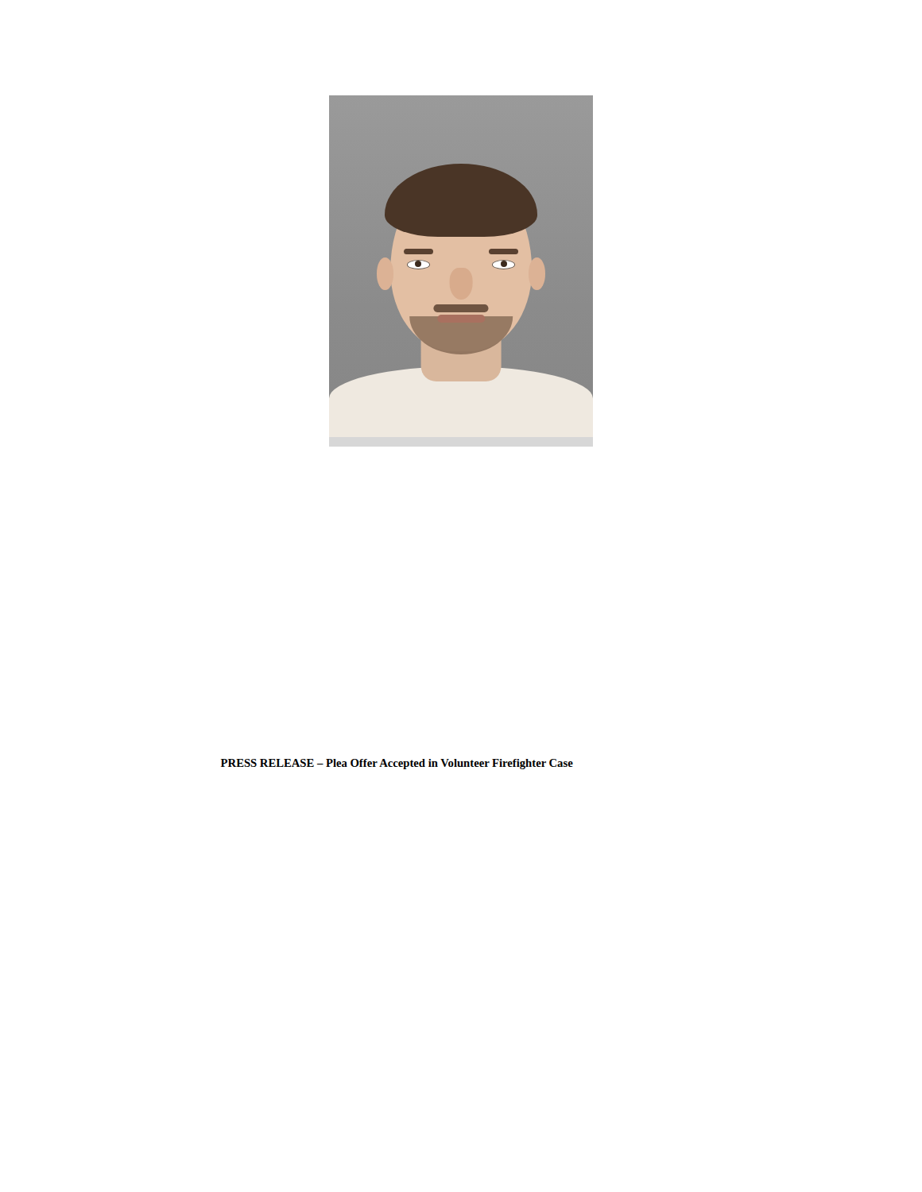PRESS RELEASE – Plea Offer Accepted in Volunteer Firefighter Case